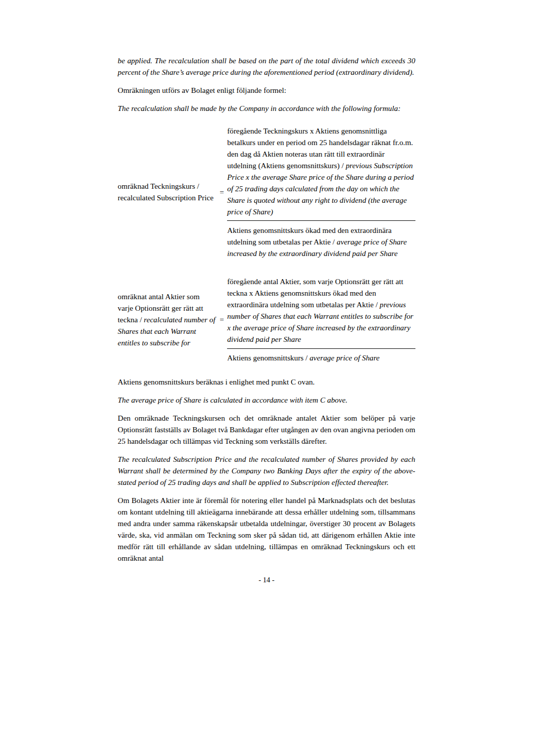be applied. The recalculation shall be based on the part of the total dividend which exceeds 30 percent of the Share’s average price during the aforementioned period (extraordinary dividend).
Omräkningen utförs av Bolaget enligt följande formel:
The recalculation shall be made by the Company in accordance with the following formula:
| omräknad Teckningskurs / recalculated Subscription Price | = | föregående Teckningskurs x Aktiens genomsnittliga betalkurs under en period om 25 handelsdagar räknat fr.o.m. den dag då Aktien noteras utan rätt till extraordinär utdelning (Aktiens genomsnittskurs) / previous Subscription Price x the average Share price of the Share during a period of 25 trading days calculated from the day on which the Share is quoted without any right to dividend (the average price of Share) Aktiens genomsnittskurs ökad med den extraordinära utdelning som utbetalas per Aktie / average price of Share increased by the extraordinary dividend paid per Share |
| omräknat antal Aktier som varje Optionsrätt ger rätt att teckna / recalculated number of Shares that each Warrant entitles to subscribe for | = | föregående antal Aktier, som varje Optionsrätt ger rätt att teckna x Aktiens genomsnittskurs ökad med den extraordinära utdelning som utbetalas per Aktie / previous number of Shares that each Warrant entitles to subscribe for x the average price of Share increased by the extraordinary dividend paid per Share Aktiens genomsnittskurs / average price of Share |
Aktiens genomsnittskurs beräknas i enlighet med punkt C ovan.
The average price of Share is calculated in accordance with item C above.
Den omräknade Teckningskursen och det omräknade antalet Aktier som belöper på varje Optionsrätt fastställs av Bolaget två Bankdagar efter utgången av den ovan angivna perioden om 25 handelsdagar och tillämpas vid Teckning som verkställs därefter.
The recalculated Subscription Price and the recalculated number of Shares provided by each Warrant shall be determined by the Company two Banking Days after the expiry of the above-stated period of 25 trading days and shall be applied to Subscription effected thereafter.
Om Bolagets Aktier inte är föremål för notering eller handel på Marknadsplats och det beslutas om kontant utdelning till aktieägarna innebärande att dessa erhåller utdelning som, tillsammans med andra under samma räkenskapsår utbetalda utdelningar, överstiger 30 procent av Bolagets värde, ska, vid anmälan om Teckning som sker på sådan tid, att därigenom erhållen Aktie inte medför rätt till erhållande av sådan utdelning, tillämpas en omräknad Teckningskurs och ett omräknat antal
- 14 -